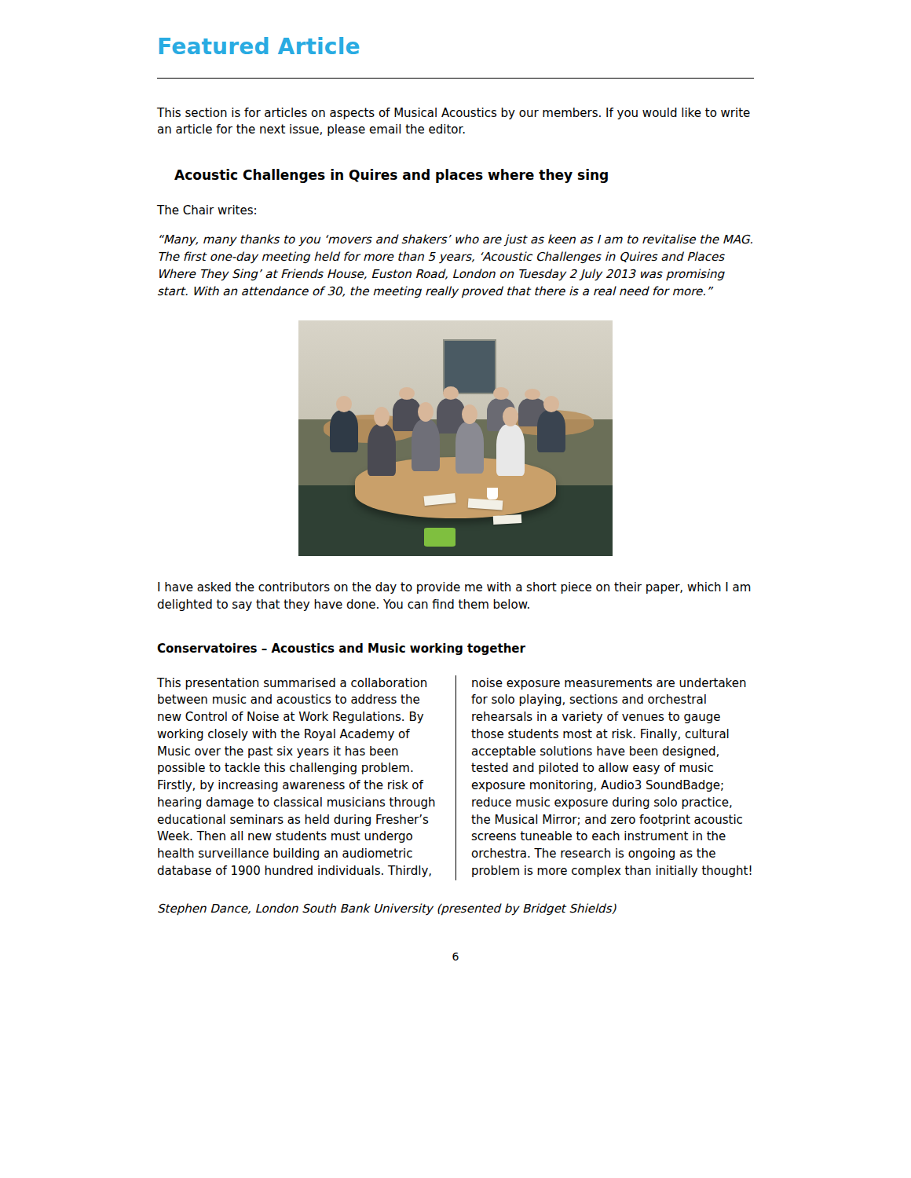Featured Article
This section is for articles on aspects of Musical Acoustics by our members. If you would like to write an article for the next issue, please email the editor.
Acoustic Challenges in Quires and places where they sing
The Chair writes:
“Many, many thanks to you ‘movers and shakers’ who are just as keen as I am to revitalise the MAG. The first one-day meeting held for more than 5 years, ‘Acoustic Challenges in Quires and Places Where They Sing’ at Friends House, Euston Road, London on Tuesday 2 July 2013 was promising start. With an attendance of 30, the meeting really proved that there is a real need for more.”
I have asked the contributors on the day to provide me with a short piece on their paper, which I am delighted to say that they have done. You can find them below.
Conservatoires – Acoustics and Music working together
This presentation summarised a collaboration between music and acoustics to address the new Control of Noise at Work Regulations. By working closely with the Royal Academy of Music over the past six years it has been possible to tackle this challenging problem. Firstly, by increasing awareness of the risk of hearing damage to classical musicians through educational seminars as held during Fresher’s Week. Then all new students must undergo health surveillance building an audiometric database of 1900 hundred individuals. Thirdly, noise exposure measurements are undertaken for solo playing, sections and orchestral rehearsals in a variety of venues to gauge those students most at risk. Finally, cultural acceptable solutions have been designed, tested and piloted to allow easy of music exposure monitoring, Audio3 SoundBadge; reduce music exposure during solo practice, the Musical Mirror; and zero footprint acoustic screens tuneable to each instrument in the orchestra. The research is ongoing as the problem is more complex than initially thought!
Stephen Dance, London South Bank University (presented by Bridget Shields)
6